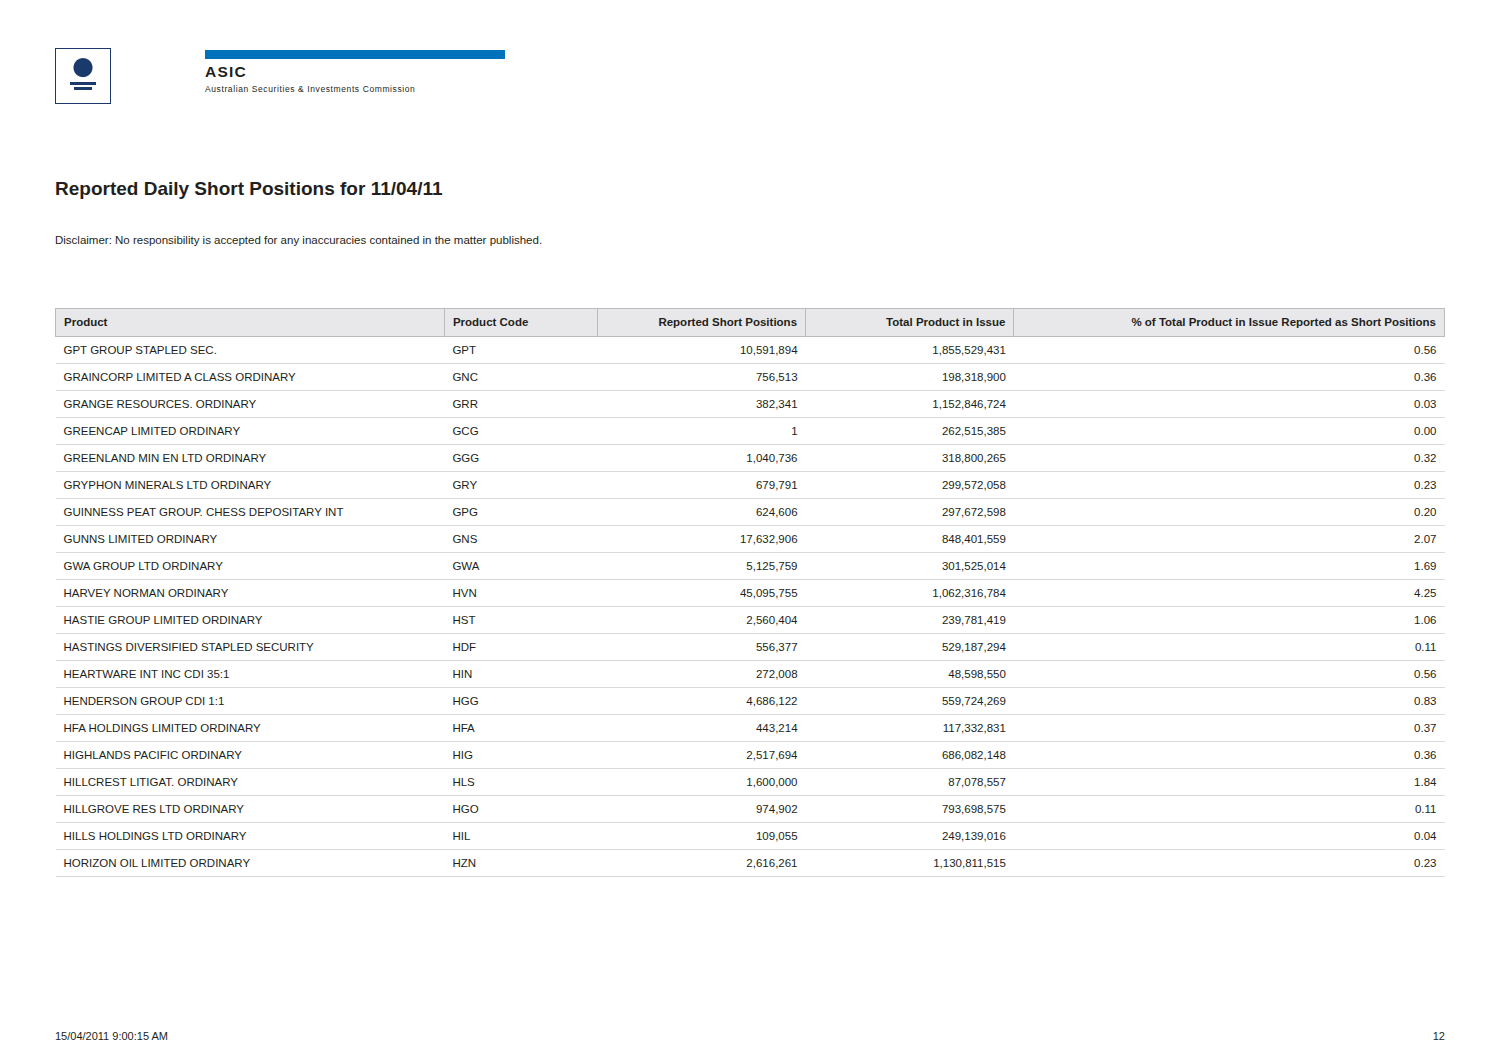ASIC
Australian Securities & Investments Commission
Reported Daily Short Positions for 11/04/11
Disclaimer: No responsibility is accepted for any inaccuracies contained in the matter published.
| Product | Product Code | Reported Short Positions | Total Product in Issue | % of Total Product in Issue Reported as Short Positions |
| --- | --- | --- | --- | --- |
| GPT GROUP STAPLED SEC. | GPT | 10,591,894 | 1,855,529,431 | 0.56 |
| GRAINCORP LIMITED A CLASS ORDINARY | GNC | 756,513 | 198,318,900 | 0.36 |
| GRANGE RESOURCES. ORDINARY | GRR | 382,341 | 1,152,846,724 | 0.03 |
| GREENCAP LIMITED ORDINARY | GCG | 1 | 262,515,385 | 0.00 |
| GREENLAND MIN EN LTD ORDINARY | GGG | 1,040,736 | 318,800,265 | 0.32 |
| GRYPHON MINERALS LTD ORDINARY | GRY | 679,791 | 299,572,058 | 0.23 |
| GUINNESS PEAT GROUP. CHESS DEPOSITARY INT | GPG | 624,606 | 297,672,598 | 0.20 |
| GUNNS LIMITED ORDINARY | GNS | 17,632,906 | 848,401,559 | 2.07 |
| GWA GROUP LTD ORDINARY | GWA | 5,125,759 | 301,525,014 | 1.69 |
| HARVEY NORMAN ORDINARY | HVN | 45,095,755 | 1,062,316,784 | 4.25 |
| HASTIE GROUP LIMITED ORDINARY | HST | 2,560,404 | 239,781,419 | 1.06 |
| HASTINGS DIVERSIFIED STAPLED SECURITY | HDF | 556,377 | 529,187,294 | 0.11 |
| HEARTWARE INT INC CDI 35:1 | HIN | 272,008 | 48,598,550 | 0.56 |
| HENDERSON GROUP CDI 1:1 | HGG | 4,686,122 | 559,724,269 | 0.83 |
| HFA HOLDINGS LIMITED ORDINARY | HFA | 443,214 | 117,332,831 | 0.37 |
| HIGHLANDS PACIFIC ORDINARY | HIG | 2,517,694 | 686,082,148 | 0.36 |
| HILLCREST LITIGAT. ORDINARY | HLS | 1,600,000 | 87,078,557 | 1.84 |
| HILLGROVE RES LTD ORDINARY | HGO | 974,902 | 793,698,575 | 0.11 |
| HILLS HOLDINGS LTD ORDINARY | HIL | 109,055 | 249,139,016 | 0.04 |
| HORIZON OIL LIMITED ORDINARY | HZN | 2,616,261 | 1,130,811,515 | 0.23 |
15/04/2011 9:00:15 AM 12